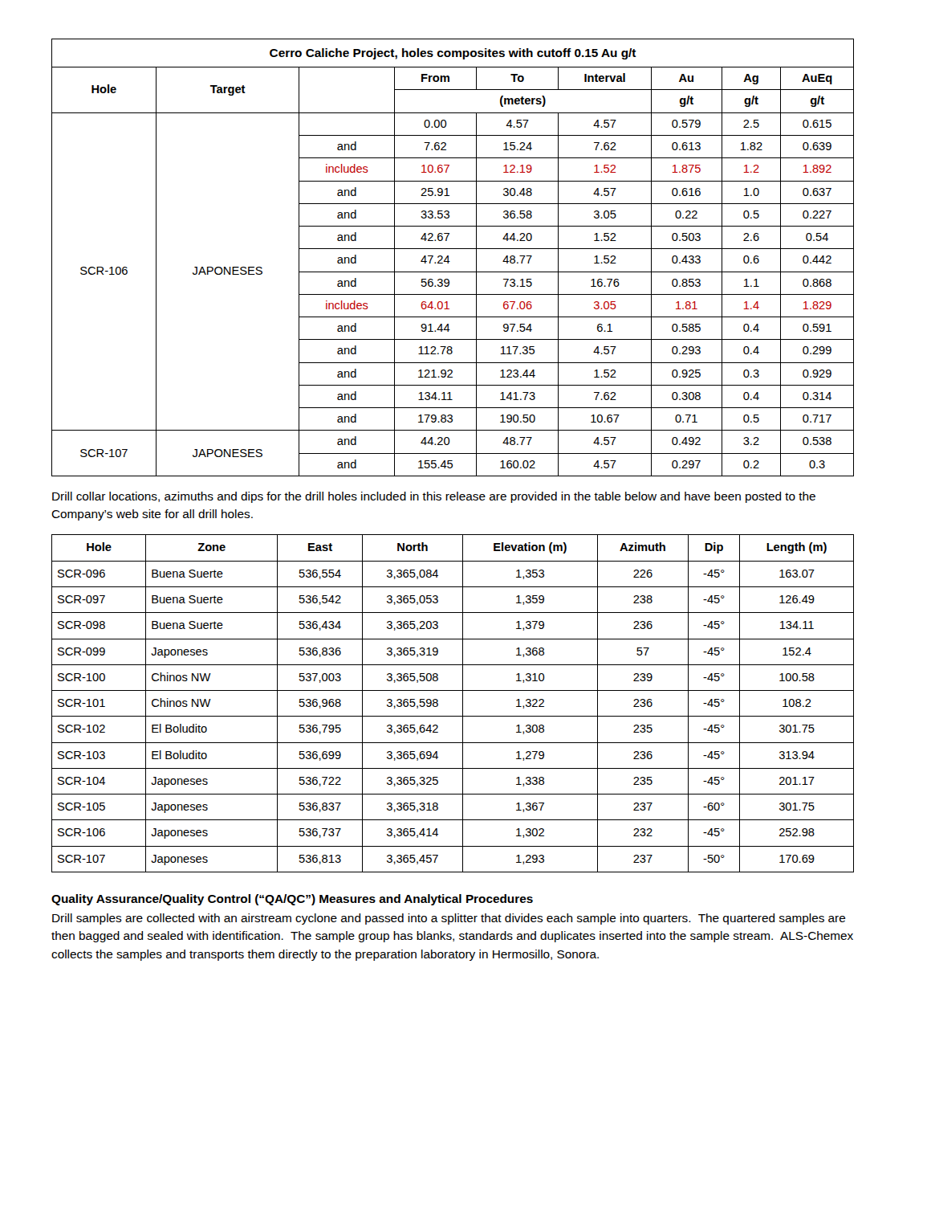Cerro Caliche Project, holes composites with cutoff 0.15 Au g/t
| Hole | Target | | From | To | Interval | Au | Ag | AuEq |
| --- | --- | --- | --- | --- | --- | --- | --- | --- |
| (meters) | g/t | g/t | g/t |
| SCR-106 | JAPONESES | | 0.00 | 4.57 | 4.57 | 0.579 | 2.5 | 0.615 |
| and | 7.62 | 15.24 | 7.62 | 0.613 | 1.82 | 0.639 |
| includes | 10.67 | 12.19 | 1.52 | 1.875 | 1.2 | 1.892 |
| and | 25.91 | 30.48 | 4.57 | 0.616 | 1.0 | 0.637 |
| and | 33.53 | 36.58 | 3.05 | 0.22 | 0.5 | 0.227 |
| and | 42.67 | 44.20 | 1.52 | 0.503 | 2.6 | 0.54 |
| and | 47.24 | 48.77 | 1.52 | 0.433 | 0.6 | 0.442 |
| and | 56.39 | 73.15 | 16.76 | 0.853 | 1.1 | 0.868 |
| includes | 64.01 | 67.06 | 3.05 | 1.81 | 1.4 | 1.829 |
| and | 91.44 | 97.54 | 6.1 | 0.585 | 0.4 | 0.591 |
| and | 112.78 | 117.35 | 4.57 | 0.293 | 0.4 | 0.299 |
| and | 121.92 | 123.44 | 1.52 | 0.925 | 0.3 | 0.929 |
| and | 134.11 | 141.73 | 7.62 | 0.308 | 0.4 | 0.314 |
| and | 179.83 | 190.50 | 10.67 | 0.71 | 0.5 | 0.717 |
| SCR-107 | JAPONESES | and | 44.20 | 48.77 | 4.57 | 0.492 | 3.2 | 0.538 |
| and | 155.45 | 160.02 | 4.57 | 0.297 | 0.2 | 0.3 |
Drill collar locations, azimuths and dips for the drill holes included in this release are provided in the table below and have been posted to the Company’s web site for all drill holes.
| Hole | Zone | East | North | Elevation (m) | Azimuth | Dip | Length (m) |
| --- | --- | --- | --- | --- | --- | --- | --- |
| SCR-096 | Buena Suerte | 536,554 | 3,365,084 | 1,353 | 226 | -45° | 163.07 |
| SCR-097 | Buena Suerte | 536,542 | 3,365,053 | 1,359 | 238 | -45° | 126.49 |
| SCR-098 | Buena Suerte | 536,434 | 3,365,203 | 1,379 | 236 | -45° | 134.11 |
| SCR-099 | Japoneses | 536,836 | 3,365,319 | 1,368 | 57 | -45° | 152.4 |
| SCR-100 | Chinos NW | 537,003 | 3,365,508 | 1,310 | 239 | -45° | 100.58 |
| SCR-101 | Chinos NW | 536,968 | 3,365,598 | 1,322 | 236 | -45° | 108.2 |
| SCR-102 | El Boludito | 536,795 | 3,365,642 | 1,308 | 235 | -45° | 301.75 |
| SCR-103 | El Boludito | 536,699 | 3,365,694 | 1,279 | 236 | -45° | 313.94 |
| SCR-104 | Japoneses | 536,722 | 3,365,325 | 1,338 | 235 | -45° | 201.17 |
| SCR-105 | Japoneses | 536,837 | 3,365,318 | 1,367 | 237 | -60° | 301.75 |
| SCR-106 | Japoneses | 536,737 | 3,365,414 | 1,302 | 232 | -45° | 252.98 |
| SCR-107 | Japoneses | 536,813 | 3,365,457 | 1,293 | 237 | -50° | 170.69 |
Quality Assurance/Quality Control (“QA/QC”) Measures and Analytical Procedures
Drill samples are collected with an airstream cyclone and passed into a splitter that divides each sample into quarters. The quartered samples are then bagged and sealed with identification. The sample group has blanks, standards and duplicates inserted into the sample stream. ALS-Chemex collects the samples and transports them directly to the preparation laboratory in Hermosillo, Sonora.